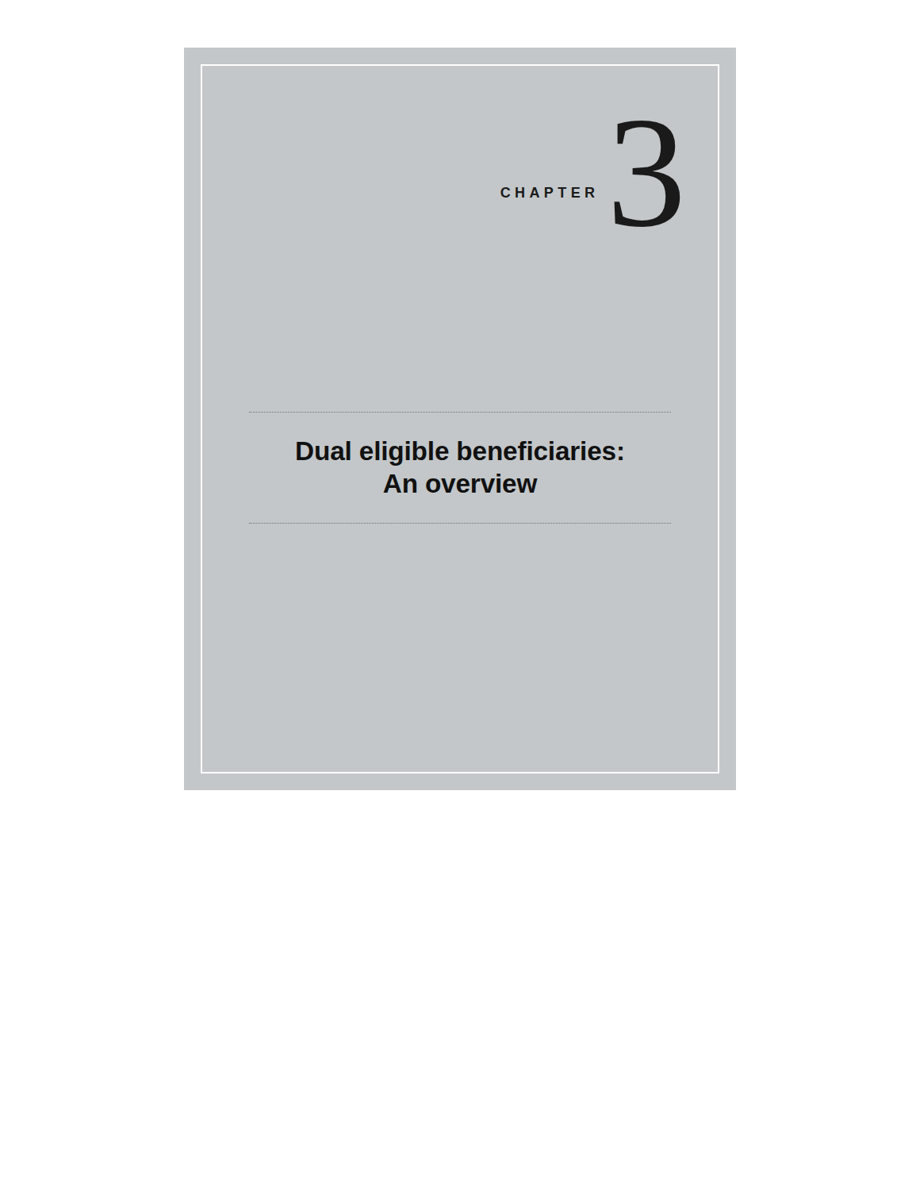Chapter 3
Dual eligible beneficiaries:
An overview